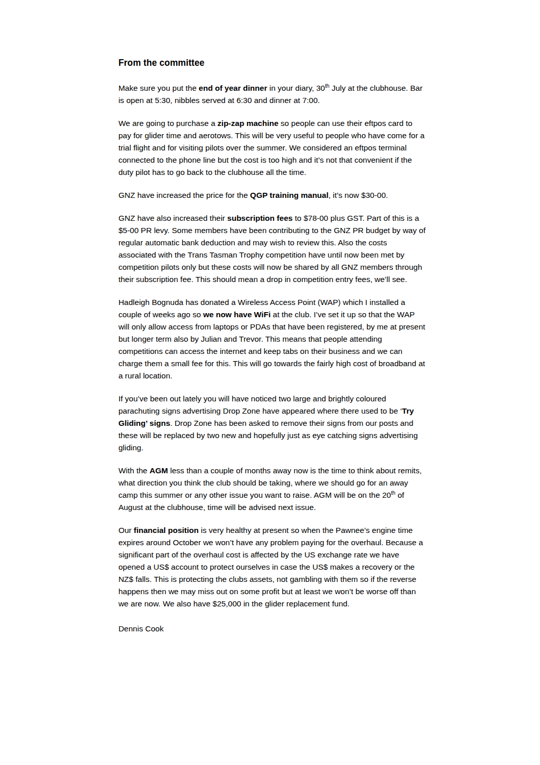From the committee
Make sure you put the end of year dinner in your diary, 30th July at the clubhouse. Bar is open at 5:30, nibbles served at 6:30 and dinner at 7:00.
We are going to purchase a zip-zap machine so people can use their eftpos card to pay for glider time and aerotows. This will be very useful to people who have come for a trial flight and for visiting pilots over the summer. We considered an eftpos terminal connected to the phone line but the cost is too high and it’s not that convenient if the duty pilot has to go back to the clubhouse all the time.
GNZ have increased the price for the QGP training manual, it’s now $30-00.
GNZ have also increased their subscription fees to $78-00 plus GST. Part of this is a $5-00 PR levy. Some members have been contributing to the GNZ PR budget by way of regular automatic bank deduction and may wish to review this. Also the costs associated with the Trans Tasman Trophy competition have until now been met by competition pilots only but these costs will now be shared by all GNZ members through their subscription fee. This should mean a drop in competition entry fees, we’ll see.
Hadleigh Bognuda has donated a Wireless Access Point (WAP) which I installed a couple of weeks ago so we now have WiFi at the club. I’ve set it up so that the WAP will only allow access from laptops or PDAs that have been registered, by me at present but longer term also by Julian and Trevor. This means that people attending competitions can access the internet and keep tabs on their business and we can charge them a small fee for this. This will go towards the fairly high cost of broadband at a rural location.
If you’ve been out lately you will have noticed two large and brightly coloured parachuting signs advertising Drop Zone have appeared where there used to be ‘Try Gliding’ signs. Drop Zone has been asked to remove their signs from our posts and these will be replaced by two new and hopefully just as eye catching signs advertising gliding.
With the AGM less than a couple of months away now is the time to think about remits, what direction you think the club should be taking, where we should go for an away camp this summer or any other issue you want to raise. AGM will be on the 20th of August at the clubhouse, time will be advised next issue.
Our financial position is very healthy at present so when the Pawnee’s engine time expires around October we won’t have any problem paying for the overhaul. Because a significant part of the overhaul cost is affected by the US exchange rate we have opened a US$ account to protect ourselves in case the US$ makes a recovery or the NZ$ falls. This is protecting the clubs assets, not gambling with them so if the reverse happens then we may miss out on some profit but at least we won’t be worse off than we are now. We also have $25,000 in the glider replacement fund.
Dennis Cook